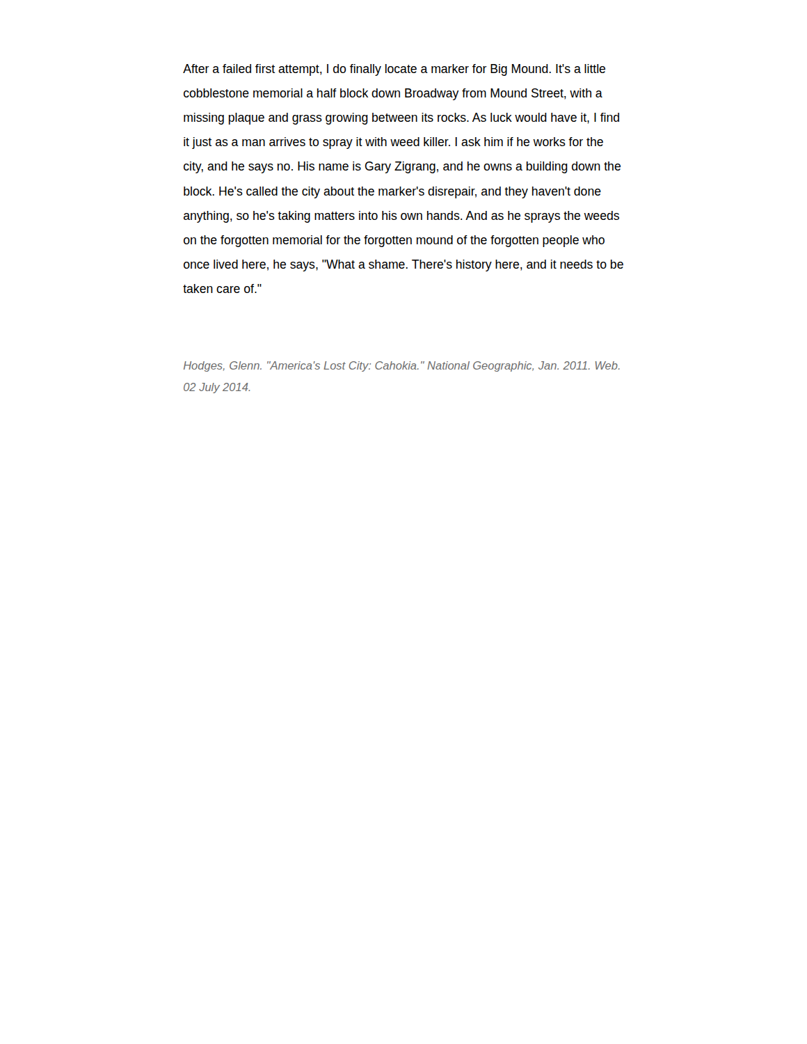After a failed first attempt, I do finally locate a marker for Big Mound. It's a little cobblestone memorial a half block down Broadway from Mound Street, with a missing plaque and grass growing between its rocks. As luck would have it, I find it just as a man arrives to spray it with weed killer. I ask him if he works for the city, and he says no. His name is Gary Zigrang, and he owns a building down the block. He's called the city about the marker's disrepair, and they haven't done anything, so he's taking matters into his own hands. And as he sprays the weeds on the forgotten memorial for the forgotten mound of the forgotten people who once lived here, he says, "What a shame. There's history here, and it needs to be taken care of."
Hodges, Glenn. "America's Lost City: Cahokia." National Geographic, Jan. 2011. Web. 02 July 2014.